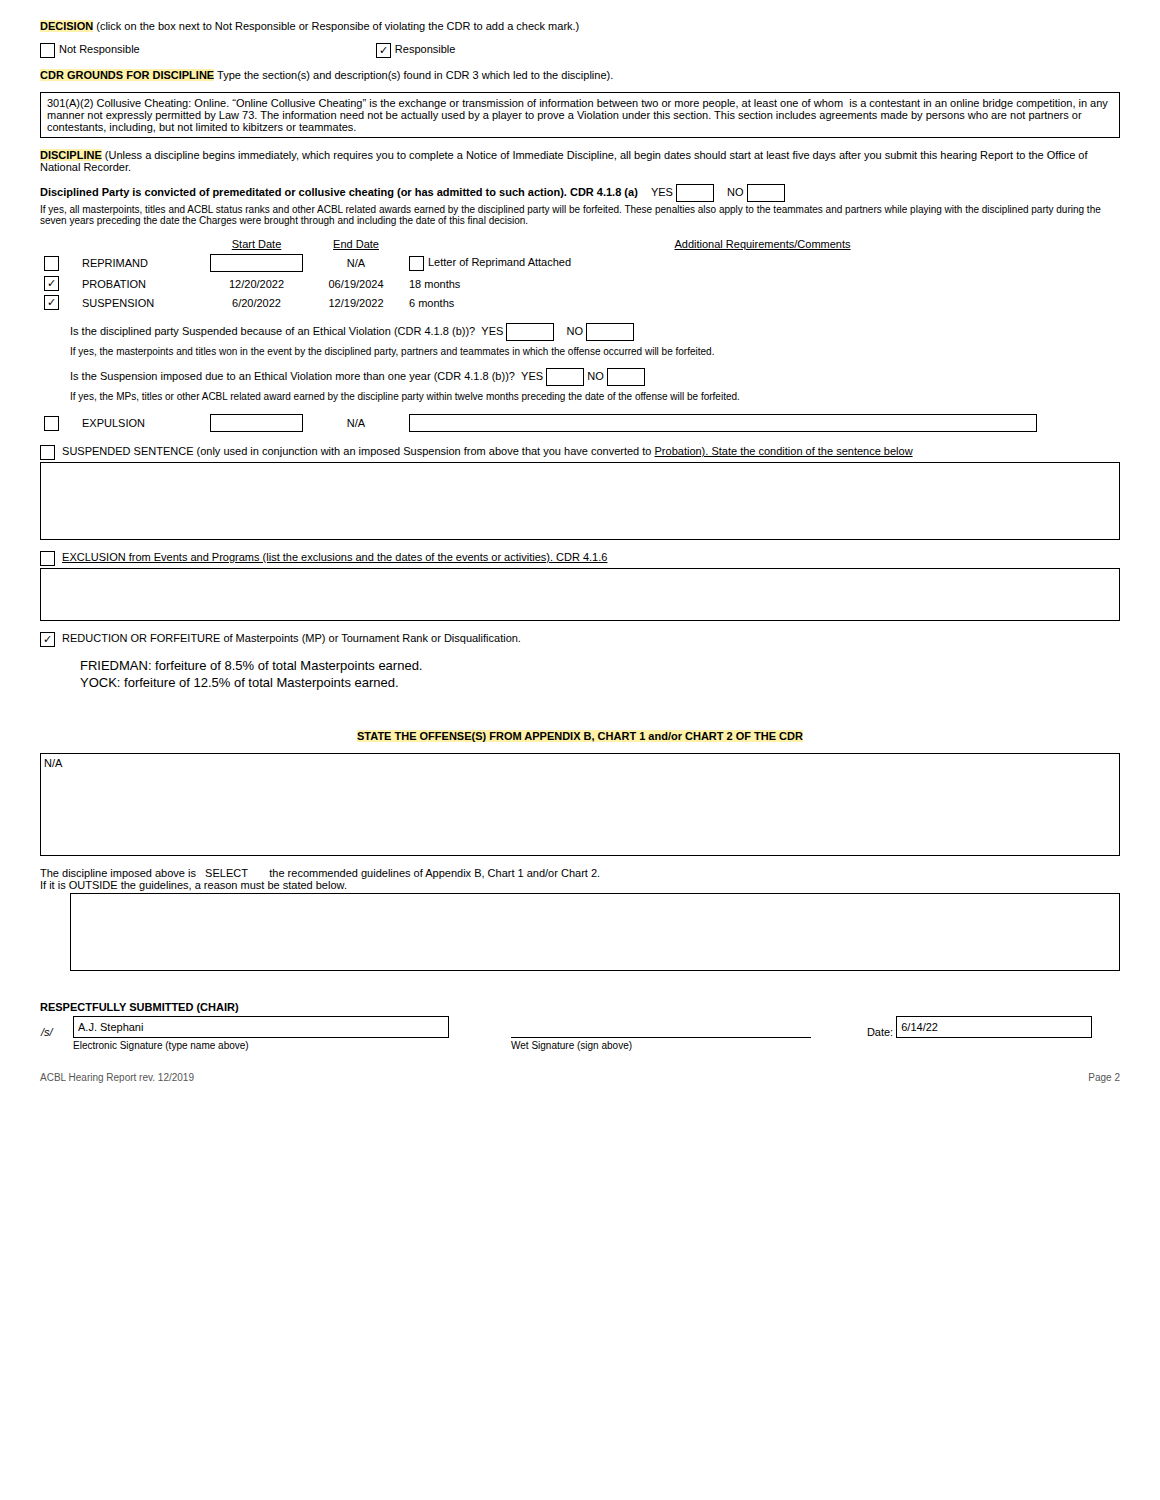DECISION (click on the box next to Not Responsible or Responsibe of violating the CDR to add a check mark.)
Not Responsible Responsible
CDR GROUNDS FOR DISCIPLINE Type the section(s) and description(s) found in CDR 3 which led to the discipline).
301(A)(2) Collusive Cheating: Online. “Online Collusive Cheating” is the exchange or transmission of information between two or more people, at least one of whom is a contestant in an online bridge competition, in any manner not expressly permitted by Law 73. The information need not be actually used by a player to prove a Violation under this section. This section includes agreements made by persons who are not partners or contestants, including, but not limited to kibitzers or teammates.
DISCIPLINE (Unless a discipline begins immediately, which requires you to complete a Notice of Immediate Discipline, all begin dates should start at least five days after you submit this hearing Report to the Office of National Recorder.
Disciplined Party is convicted of premeditated or collusive cheating (or has admitted to such action). CDR 4.1.8 (a) YES NO
If yes, all masterpoints, titles and ACBL status ranks and other ACBL related awards earned by the disciplined party will be forfeited. These penalties also apply to the teammates and partners while playing with the disciplined party during the seven years preceding the date the Charges were brought through and including the date of this final decision.
| | | Start Date | End Date | Additional Requirements/Comments |
| | REPRIMAND | | N/A | Letter of Reprimand Attached |
| | PROBATION | 12/20/2022 | 06/19/2024 | 18 months |
| | SUSPENSION | 6/20/2022 | 12/19/2022 | 6 months |
Is the disciplined party Suspended because of an Ethical Violation (CDR 4.1.8 (b))? YES NO
If yes, the masterpoints and titles won in the event by the disciplined party, partners and teammates in which the offense occurred will be forfeited.
Is the Suspension imposed due to an Ethical Violation more than one year (CDR 4.1.8 (b))? YES NO
If yes, the MPs, titles or other ACBL related award earned by the discipline party within twelve months preceding the date of the offense will be forfeited.
| | EXPULSION | | N/A | |
SUSPENDED SENTENCE (only used in conjunction with an imposed Suspension from above that you have converted to Probation). State the condition of the sentence below
EXCLUSION from Events and Programs (list the exclusions and the dates of the events or activities). CDR 4.1.6
REDUCTION OR FORFEITURE of Masterpoints (MP) or Tournament Rank or Disqualification.
FRIEDMAN: forfeiture of 8.5% of total Masterpoints earned.
YOCK: forfeiture of 12.5% of total Masterpoints earned.
STATE THE OFFENSE(S) FROM APPENDIX B, CHART 1 and/or CHART 2 OF THE CDR
N/A
The discipline imposed above is SELECT the recommended guidelines of Appendix B, Chart 1 and/or Chart 2.
If it is OUTSIDE the guidelines, a reason must be stated below.
RESPECTFULLY SUBMITTED (CHAIR)
| /s/ | A.J. Stephani | | Date: 6/14/22 |
| | Electronic Signature (type name above) | Wet Signature (sign above) | |
ACBL Hearing Report rev. 12/2019 Page 2